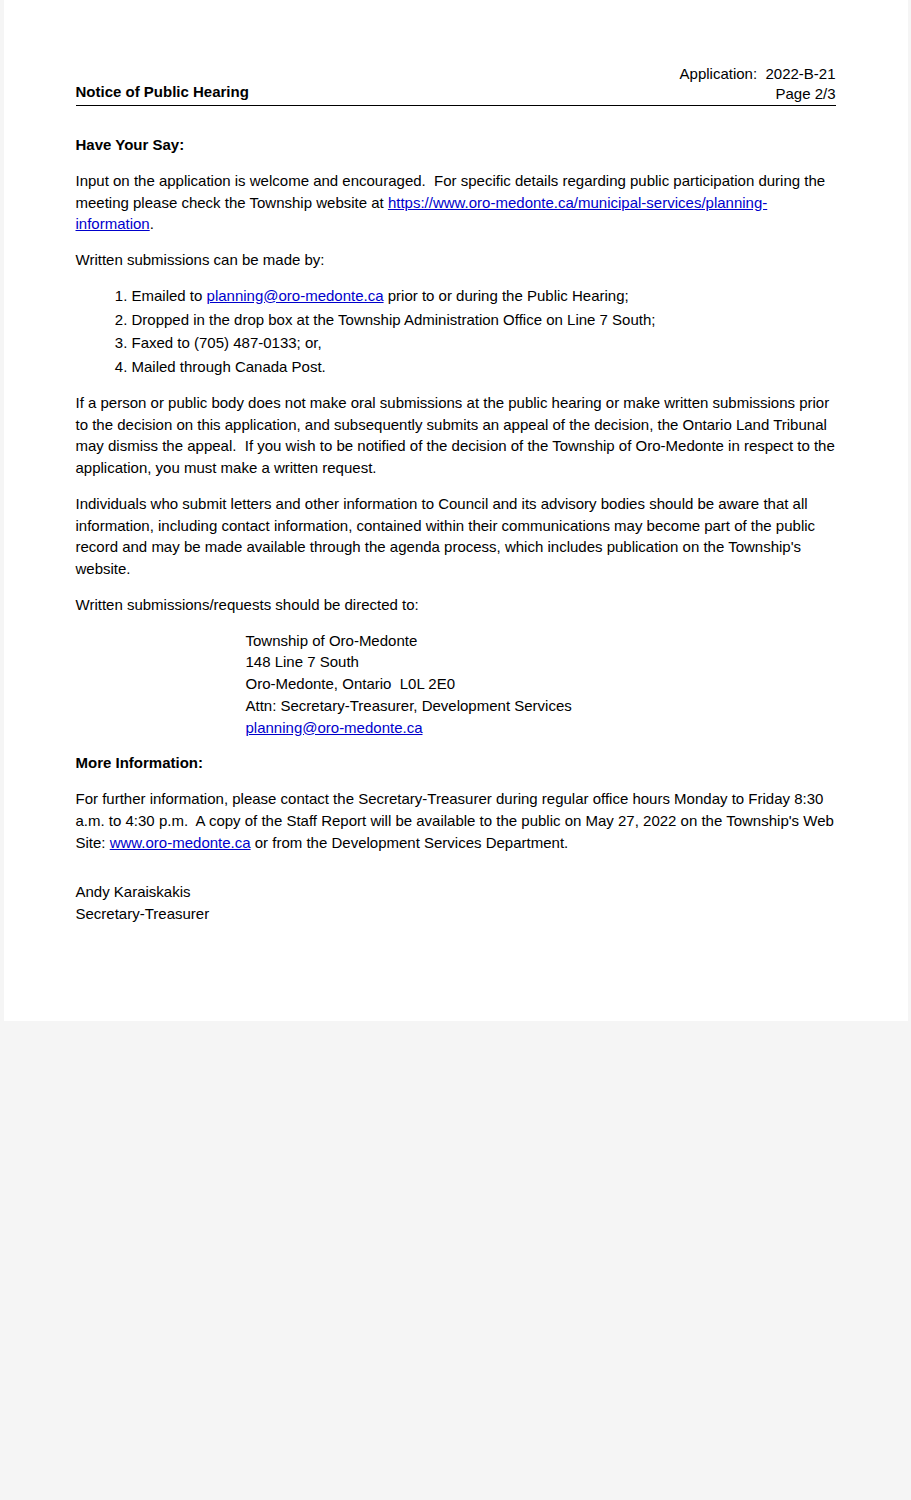Notice of Public Hearing
Application: 2022-B-21
Page 2/3
Have Your Say:
Input on the application is welcome and encouraged. For specific details regarding public participation during the meeting please check the Township website at https://www.oro-medonte.ca/municipal-services/planning-information.
Written submissions can be made by:
Emailed to planning@oro-medonte.ca prior to or during the Public Hearing;
Dropped in the drop box at the Township Administration Office on Line 7 South;
Faxed to (705) 487-0133; or,
Mailed through Canada Post.
If a person or public body does not make oral submissions at the public hearing or make written submissions prior to the decision on this application, and subsequently submits an appeal of the decision, the Ontario Land Tribunal may dismiss the appeal. If you wish to be notified of the decision of the Township of Oro-Medonte in respect to the application, you must make a written request.
Individuals who submit letters and other information to Council and its advisory bodies should be aware that all information, including contact information, contained within their communications may become part of the public record and may be made available through the agenda process, which includes publication on the Township's website.
Written submissions/requests should be directed to:
Township of Oro-Medonte
148 Line 7 South
Oro-Medonte, Ontario L0L 2E0
Attn: Secretary-Treasurer, Development Services
planning@oro-medonte.ca
More Information:
For further information, please contact the Secretary-Treasurer during regular office hours Monday to Friday 8:30 a.m. to 4:30 p.m. A copy of the Staff Report will be available to the public on May 27, 2022 on the Township's Web Site: www.oro-medonte.ca or from the Development Services Department.
Andy Karaiskakis
Secretary-Treasurer